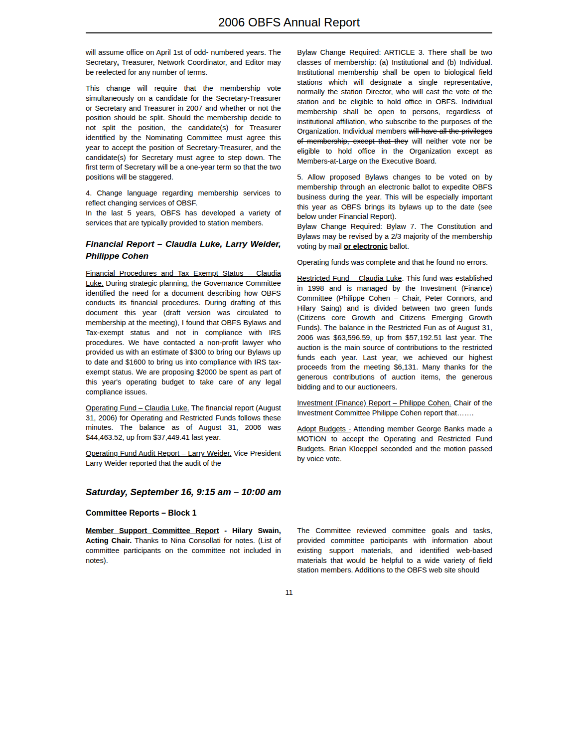2006 OBFS Annual Report
will assume office on April 1st of odd- numbered years. The Secretary, Treasurer, Network Coordinator, and Editor may be reelected for any number of terms.
This change will require that the membership vote simultaneously on a candidate for the Secretary-Treasurer or Secretary and Treasurer in 2007 and whether or not the position should be split. Should the membership decide to not split the position, the candidate(s) for Treasurer identified by the Nominating Committee must agree this year to accept the position of Secretary-Treasurer, and the candidate(s) for Secretary must agree to step down. The first term of Secretary will be a one-year term so that the two positions will be staggered.
4. Change language regarding membership services to reflect changing services of OBSF.
In the last 5 years, OBFS has developed a variety of services that are typically provided to station members.
Financial Report – Claudia Luke, Larry Weider, Philippe Cohen
Financial Procedures and Tax Exempt Status – Claudia Luke. During strategic planning, the Governance Committee identified the need for a document describing how OBFS conducts its financial procedures. During drafting of this document this year (draft version was circulated to membership at the meeting), I found that OBFS Bylaws and Tax-exempt status and not in compliance with IRS procedures. We have contacted a non-profit lawyer who provided us with an estimate of $300 to bring our Bylaws up to date and $1600 to bring us into compliance with IRS tax-exempt status. We are proposing $2000 be spent as part of this year's operating budget to take care of any legal compliance issues.
Operating Fund – Claudia Luke. The financial report (August 31, 2006) for Operating and Restricted Funds follows these minutes. The balance as of August 31, 2006 was $44,463.52, up from $37,449.41 last year.
Operating Fund Audit Report – Larry Weider. Vice President Larry Weider reported that the audit of the
Bylaw Change Required: ARTICLE 3. There shall be two classes of membership: (a) Institutional and (b) Individual. Institutional membership shall be open to biological field stations which will designate a single representative, normally the station Director, who will cast the vote of the station and be eligible to hold office in OBFS. Individual membership shall be open to persons, regardless of institutional affiliation, who subscribe to the purposes of the Organization. Individual members will have all the privileges of membership, except that they will neither vote nor be eligible to hold office in the Organization except as Members-at-Large on the Executive Board.
5. Allow proposed Bylaws changes to be voted on by membership through an electronic ballot to expedite OBFS business during the year. This will be especially important this year as OBFS brings its bylaws up to the date (see below under Financial Report).
Bylaw Change Required: Bylaw 7. The Constitution and Bylaws may be revised by a 2/3 majority of the membership voting by mail or electronic ballot.
Operating funds was complete and that he found no errors.
Restricted Fund – Claudia Luke. This fund was established in 1998 and is managed by the Investment (Finance) Committee (Philippe Cohen – Chair, Peter Connors, and Hilary Saing) and is divided between two green funds (Citizens core Growth and Citizens Emerging Growth Funds). The balance in the Restricted Fun as of August 31, 2006 was $63,596.59, up from $57,192.51 last year. The auction is the main source of contributions to the restricted funds each year. Last year, we achieved our highest proceeds from the meeting $6,131. Many thanks for the generous contributions of auction items, the generous bidding and to our auctioneers.
Investment (Finance) Report – Philippe Cohen. Chair of the Investment Committee Philippe Cohen report that…….
Adopt Budgets - Attending member George Banks made a MOTION to accept the Operating and Restricted Fund Budgets. Brian Kloeppel seconded and the motion passed by voice vote.
Saturday, September 16, 9:15 am – 10:00 am
Committee Reports – Block 1
Member Support Committee Report - Hilary Swain, Acting Chair. Thanks to Nina Consollati for notes. (List of committee participants on the committee not included in notes).
The Committee reviewed committee goals and tasks, provided committee participants with information about existing support materials, and identified web-based materials that would be helpful to a wide variety of field station members. Additions to the OBFS web site should
11